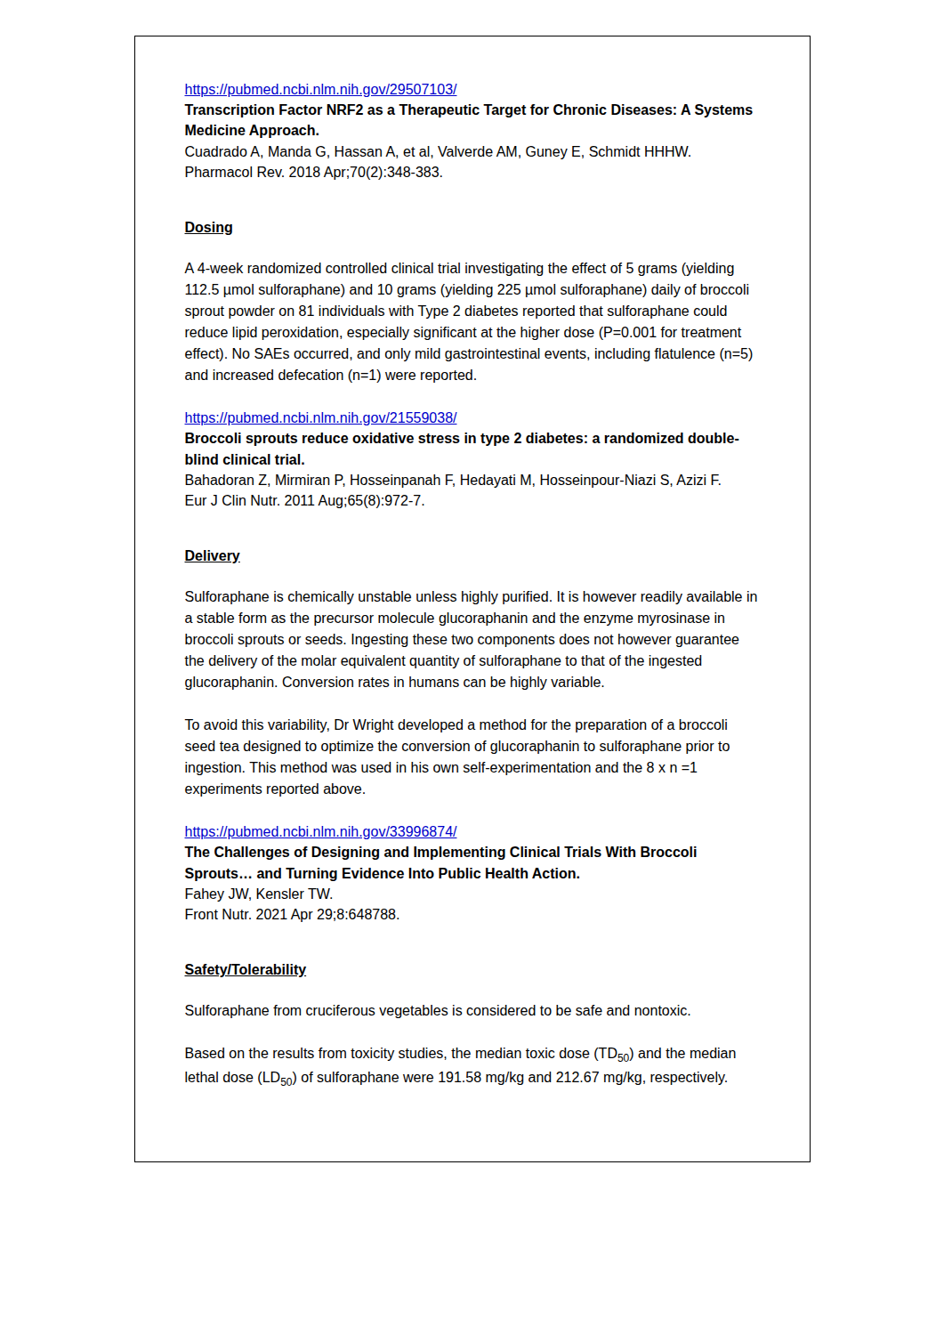https://pubmed.ncbi.nlm.nih.gov/29507103/ Transcription Factor NRF2 as a Therapeutic Target for Chronic Diseases: A Systems Medicine Approach. Cuadrado A, Manda G, Hassan A, et al, Valverde AM, Guney E, Schmidt HHHW. Pharmacol Rev. 2018 Apr;70(2):348-383.
Dosing
A 4-week randomized controlled clinical trial investigating the effect of 5 grams (yielding 112.5 µmol sulforaphane) and 10 grams (yielding 225 µmol sulforaphane) daily of broccoli sprout powder on 81 individuals with Type 2 diabetes reported that sulforaphane could reduce lipid peroxidation, especially significant at the higher dose (P=0.001 for treatment effect). No SAEs occurred, and only mild gastrointestinal events, including flatulence (n=5) and increased defecation (n=1) were reported.
https://pubmed.ncbi.nlm.nih.gov/21559038/ Broccoli sprouts reduce oxidative stress in type 2 diabetes: a randomized double-blind clinical trial. Bahadoran Z, Mirmiran P, Hosseinpanah F, Hedayati M, Hosseinpour-Niazi S, Azizi F. Eur J Clin Nutr. 2011 Aug;65(8):972-7.
Delivery
Sulforaphane is chemically unstable unless highly purified. It is however readily available in a stable form as the precursor molecule glucoraphanin and the enzyme myrosinase in broccoli sprouts or seeds. Ingesting these two components does not however guarantee the delivery of the molar equivalent quantity of sulforaphane to that of the ingested glucoraphanin. Conversion rates in humans can be highly variable.
To avoid this variability, Dr Wright developed a method for the preparation of a broccoli seed tea designed to optimize the conversion of glucoraphanin to sulforaphane prior to ingestion. This method was used in his own self-experimentation and the 8 x n =1 experiments reported above.
https://pubmed.ncbi.nlm.nih.gov/33996874/ The Challenges of Designing and Implementing Clinical Trials With Broccoli Sprouts… and Turning Evidence Into Public Health Action. Fahey JW, Kensler TW. Front Nutr. 2021 Apr 29;8:648788.
Safety/Tolerability
Sulforaphane from cruciferous vegetables is considered to be safe and nontoxic.
Based on the results from toxicity studies, the median toxic dose (TD50) and the median lethal dose (LD50) of sulforaphane were 191.58 mg/kg and 212.67 mg/kg, respectively.